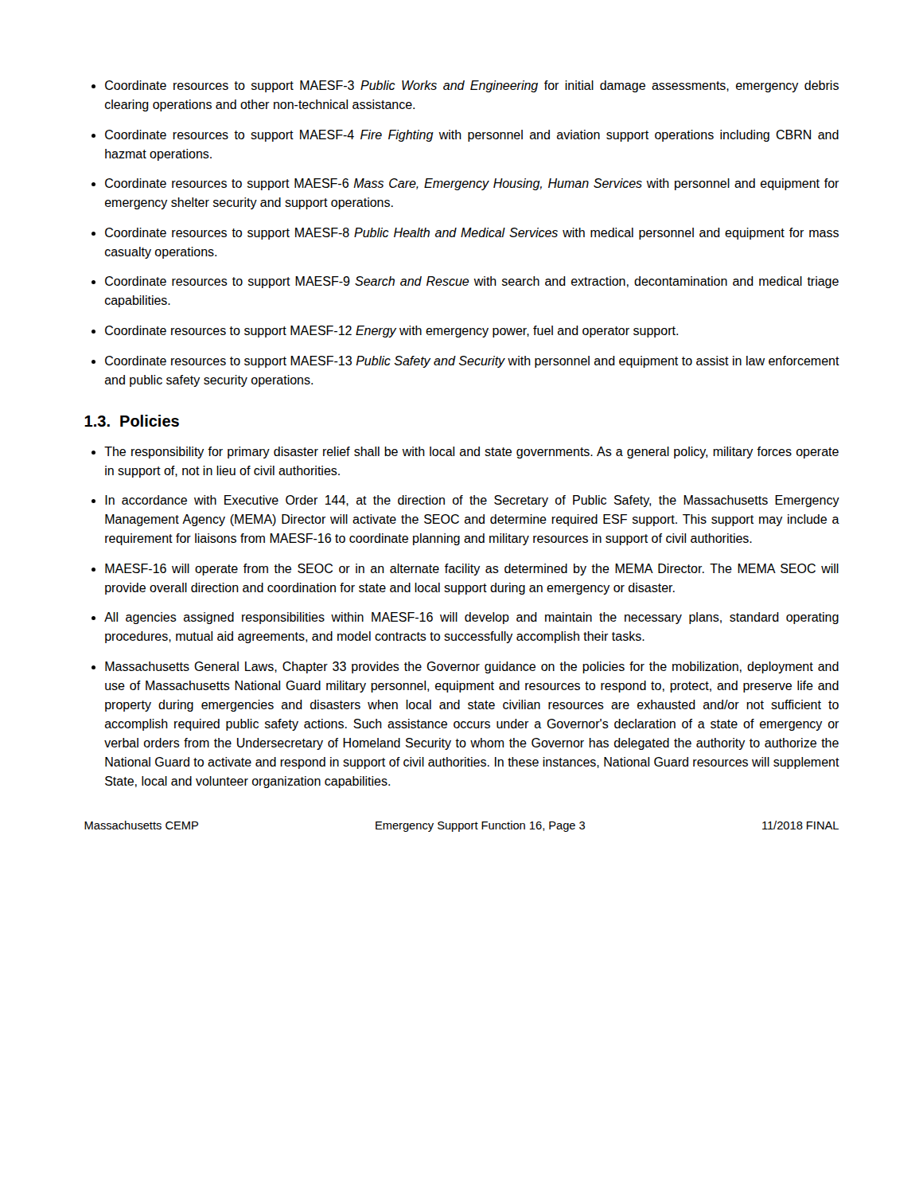Coordinate resources to support MAESF-3 Public Works and Engineering for initial damage assessments, emergency debris clearing operations and other non-technical assistance.
Coordinate resources to support MAESF-4 Fire Fighting with personnel and aviation support operations including CBRN and hazmat operations.
Coordinate resources to support MAESF-6 Mass Care, Emergency Housing, Human Services with personnel and equipment for emergency shelter security and support operations.
Coordinate resources to support MAESF-8 Public Health and Medical Services with medical personnel and equipment for mass casualty operations.
Coordinate resources to support MAESF-9 Search and Rescue with search and extraction, decontamination and medical triage capabilities.
Coordinate resources to support MAESF-12 Energy with emergency power, fuel and operator support.
Coordinate resources to support MAESF-13 Public Safety and Security with personnel and equipment to assist in law enforcement and public safety security operations.
1.3. Policies
The responsibility for primary disaster relief shall be with local and state governments. As a general policy, military forces operate in support of, not in lieu of civil authorities.
In accordance with Executive Order 144, at the direction of the Secretary of Public Safety, the Massachusetts Emergency Management Agency (MEMA) Director will activate the SEOC and determine required ESF support. This support may include a requirement for liaisons from MAESF-16 to coordinate planning and military resources in support of civil authorities.
MAESF-16 will operate from the SEOC or in an alternate facility as determined by the MEMA Director. The MEMA SEOC will provide overall direction and coordination for state and local support during an emergency or disaster.
All agencies assigned responsibilities within MAESF-16 will develop and maintain the necessary plans, standard operating procedures, mutual aid agreements, and model contracts to successfully accomplish their tasks.
Massachusetts General Laws, Chapter 33 provides the Governor guidance on the policies for the mobilization, deployment and use of Massachusetts National Guard military personnel, equipment and resources to respond to, protect, and preserve life and property during emergencies and disasters when local and state civilian resources are exhausted and/or not sufficient to accomplish required public safety actions. Such assistance occurs under a Governor's declaration of a state of emergency or verbal orders from the Undersecretary of Homeland Security to whom the Governor has delegated the authority to authorize the National Guard to activate and respond in support of civil authorities. In these instances, National Guard resources will supplement State, local and volunteer organization capabilities.
Massachusetts CEMP Emergency Support Function 16, Page 3 11/2018 FINAL